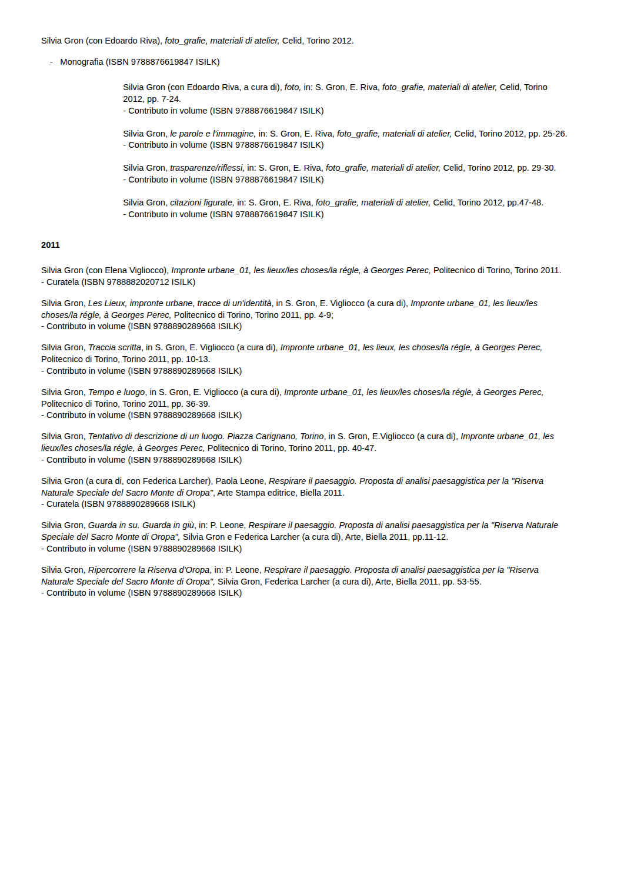Silvia Gron (con Edoardo Riva), foto_grafie, materiali di atelier, Celid, Torino 2012.
Monografia (ISBN 9788876619847 ISILK)
Silvia Gron (con Edoardo Riva, a cura di), foto, in: S. Gron, E. Riva, foto_grafie, materiali di atelier, Celid, Torino 2012, pp. 7-24.
- Contributo in volume (ISBN 9788876619847 ISILK)
Silvia Gron, le parole e l'immagine, in: S. Gron, E. Riva, foto_grafie, materiali di atelier, Celid, Torino 2012, pp. 25-26.
- Contributo in volume (ISBN 9788876619847 ISILK)
Silvia Gron, trasparenze/riflessi, in: S. Gron, E. Riva, foto_grafie, materiali di atelier, Celid, Torino 2012, pp. 29-30.
- Contributo in volume (ISBN 9788876619847 ISILK)
Silvia Gron, citazioni figurate, in: S. Gron, E. Riva, foto_grafie, materiali di atelier, Celid, Torino 2012, pp.47-48.
- Contributo in volume (ISBN 9788876619847 ISILK)
2011
Silvia Gron (con Elena Vigliocco), Impronte urbane_01, les lieux/les choses/la régle, à Georges Perec, Politecnico di Torino, Torino 2011.
- Curatela (ISBN 9788882020712 ISILK)
Silvia Gron, Les Lieux, impronte urbane, tracce di un'identità, in S. Gron, E. Vigliocco (a cura di), Impronte urbane_01, les lieux/les choses/la régle, à Georges Perec, Politecnico di Torino, Torino 2011, pp. 4-9;
- Contributo in volume (ISBN 9788890289668 ISILK)
Silvia Gron, Traccia scritta, in S. Gron, E. Vigliocco (a cura di), Impronte urbane_01, les lieux, les choses/la régle, à Georges Perec, Politecnico di Torino, Torino 2011, pp. 10-13.
- Contributo in volume (ISBN 9788890289668 ISILK)
Silvia Gron, Tempo e luogo, in S. Gron, E. Vigliocco (a cura di), Impronte urbane_01, les lieux/les choses/la régle, à Georges Perec, Politecnico di Torino, Torino 2011, pp. 36-39.
- Contributo in volume (ISBN 9788890289668 ISILK)
Silvia Gron, Tentativo di descrizione di un luogo. Piazza Carignano, Torino, in S. Gron, E.Vigliocco (a cura di), Impronte urbane_01, les lieux/les choses/la régle, à Georges Perec, Politecnico di Torino, Torino 2011, pp. 40-47.
- Contributo in volume (ISBN 9788890289668 ISILK)
Silvia Gron (a cura di, con Federica Larcher), Paola Leone, Respirare il paesaggio. Proposta di analisi paesaggistica per la "Riserva Naturale Speciale del Sacro Monte di Oropa", Arte Stampa editrice, Biella 2011.
- Curatela (ISBN 9788890289668 ISILK)
Silvia Gron, Guarda in su. Guarda in giù, in: P. Leone, Respirare il paesaggio. Proposta di analisi paesaggistica per la "Riserva Naturale Speciale del Sacro Monte di Oropa", Silvia Gron e Federica Larcher (a cura di), Arte, Biella 2011, pp.11-12.
- Contributo in volume (ISBN 9788890289668 ISILK)
Silvia Gron, Ripercorrere la Riserva d'Oropa, in: P. Leone, Respirare il paesaggio. Proposta di analisi paesaggistica per la "Riserva Naturale Speciale del Sacro Monte di Oropa", Silvia Gron, Federica Larcher (a cura di), Arte, Biella 2011, pp. 53-55.
- Contributo in volume (ISBN 9788890289668 ISILK)